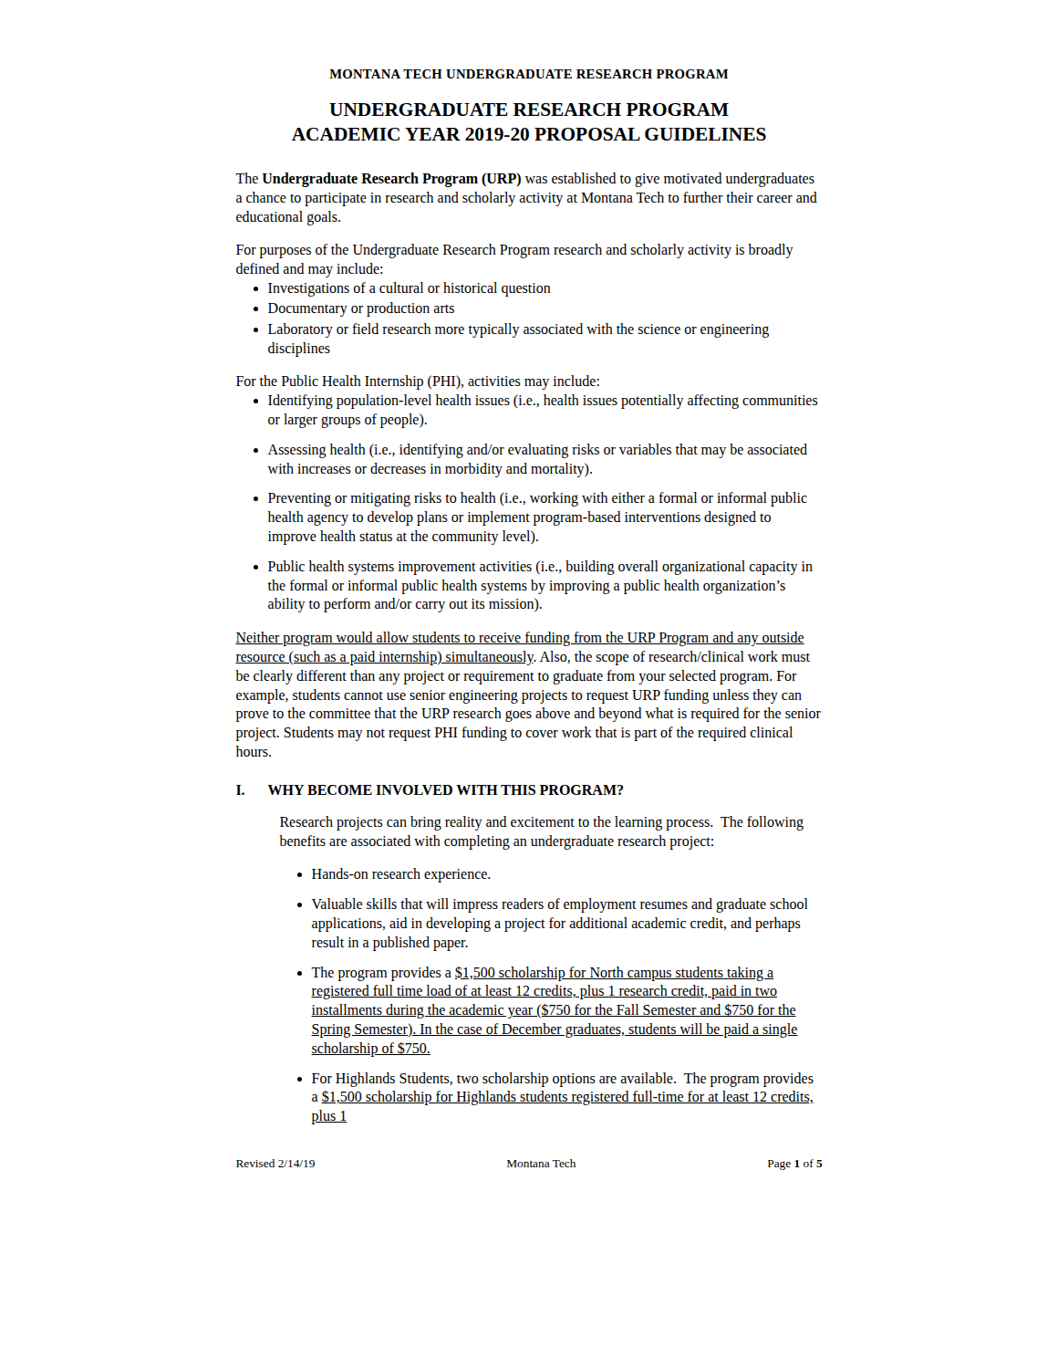MONTANA TECH UNDERGRADUATE RESEARCH PROGRAM
UNDERGRADUATE RESEARCH PROGRAM
ACADEMIC YEAR 2019-20 PROPOSAL GUIDELINES
The Undergraduate Research Program (URP) was established to give motivated undergraduates a chance to participate in research and scholarly activity at Montana Tech to further their career and educational goals.
For purposes of the Undergraduate Research Program research and scholarly activity is broadly defined and may include:
Investigations of a cultural or historical question
Documentary or production arts
Laboratory or field research more typically associated with the science or engineering disciplines
For the Public Health Internship (PHI), activities may include:
Identifying population-level health issues (i.e., health issues potentially affecting communities or larger groups of people).
Assessing health (i.e., identifying and/or evaluating risks or variables that may be associated with increases or decreases in morbidity and mortality).
Preventing or mitigating risks to health (i.e., working with either a formal or informal public health agency to develop plans or implement program-based interventions designed to improve health status at the community level).
Public health systems improvement activities (i.e., building overall organizational capacity in the formal or informal public health systems by improving a public health organization’s ability to perform and/or carry out its mission).
Neither program would allow students to receive funding from the URP Program and any outside resource (such as a paid internship) simultaneously. Also, the scope of research/clinical work must be clearly different than any project or requirement to graduate from your selected program. For example, students cannot use senior engineering projects to request URP funding unless they can prove to the committee that the URP research goes above and beyond what is required for the senior project. Students may not request PHI funding to cover work that is part of the required clinical hours.
I. WHY BECOME INVOLVED WITH THIS PROGRAM?
Research projects can bring reality and excitement to the learning process. The following benefits are associated with completing an undergraduate research project:
Hands-on research experience.
Valuable skills that will impress readers of employment resumes and graduate school applications, aid in developing a project for additional academic credit, and perhaps result in a published paper.
The program provides a $1,500 scholarship for North campus students taking a registered full time load of at least 12 credits, plus 1 research credit, paid in two installments during the academic year ($750 for the Fall Semester and $750 for the Spring Semester). In the case of December graduates, students will be paid a single scholarship of $750.
For Highlands Students, two scholarship options are available. The program provides a $1,500 scholarship for Highlands students registered full-time for at least 12 credits, plus 1
Revised 2/14/19 Montana Tech Page 1 of 5